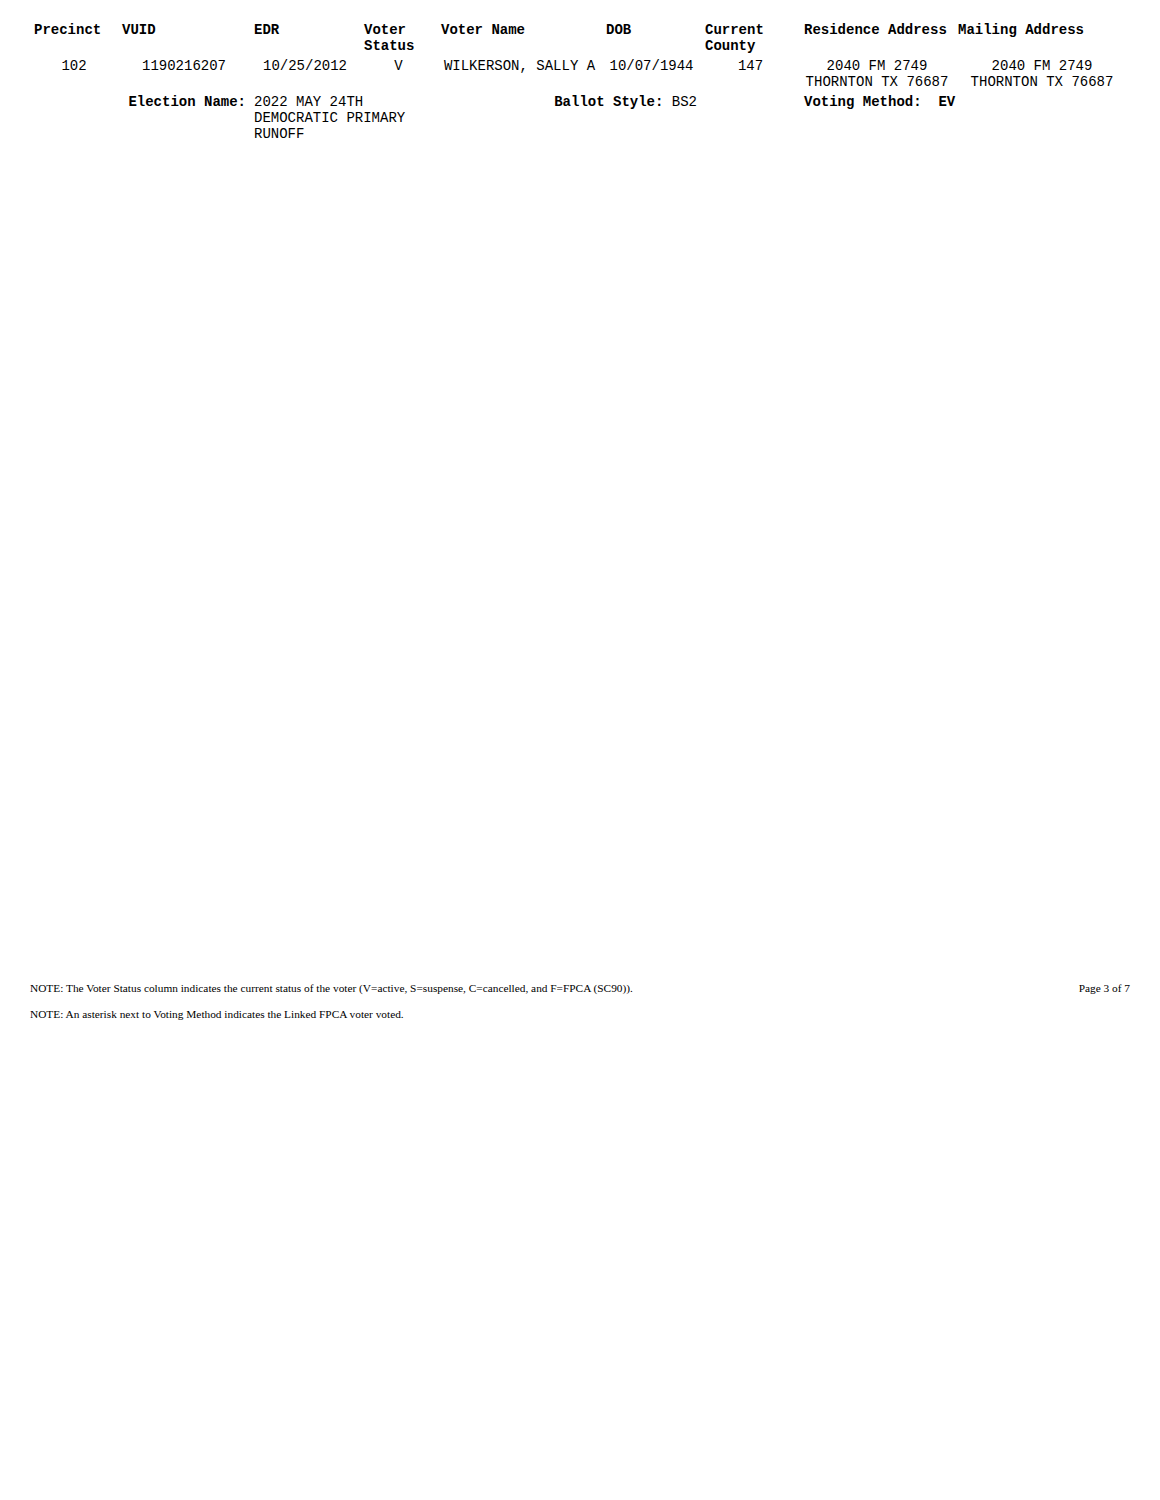| Precinct | VUID | EDR | Voter Status | Voter Name | DOB | Current County | Residence Address | Mailing Address |
| --- | --- | --- | --- | --- | --- | --- | --- | --- |
| 102 | 1190216207 | 10/25/2012 | V | WILKERSON, SALLY A | 10/07/1944 | 147 | 2040 FM 2749 THORNTON TX 76687 | 2040 FM 2749 THORNTON TX 76687 |
| Election Name: | 2022 MAY 24TH DEMOCRATIC PRIMARY RUNOFF | Ballot Style: BS2 | | Voting Method: EV |
Page 3 of 7 NOTE: The Voter Status column indicates the current status of the voter (V=active, S=suspense, C=cancelled, and F=FPCA (SC90)).
NOTE: An asterisk next to Voting Method indicates the Linked FPCA voter voted.